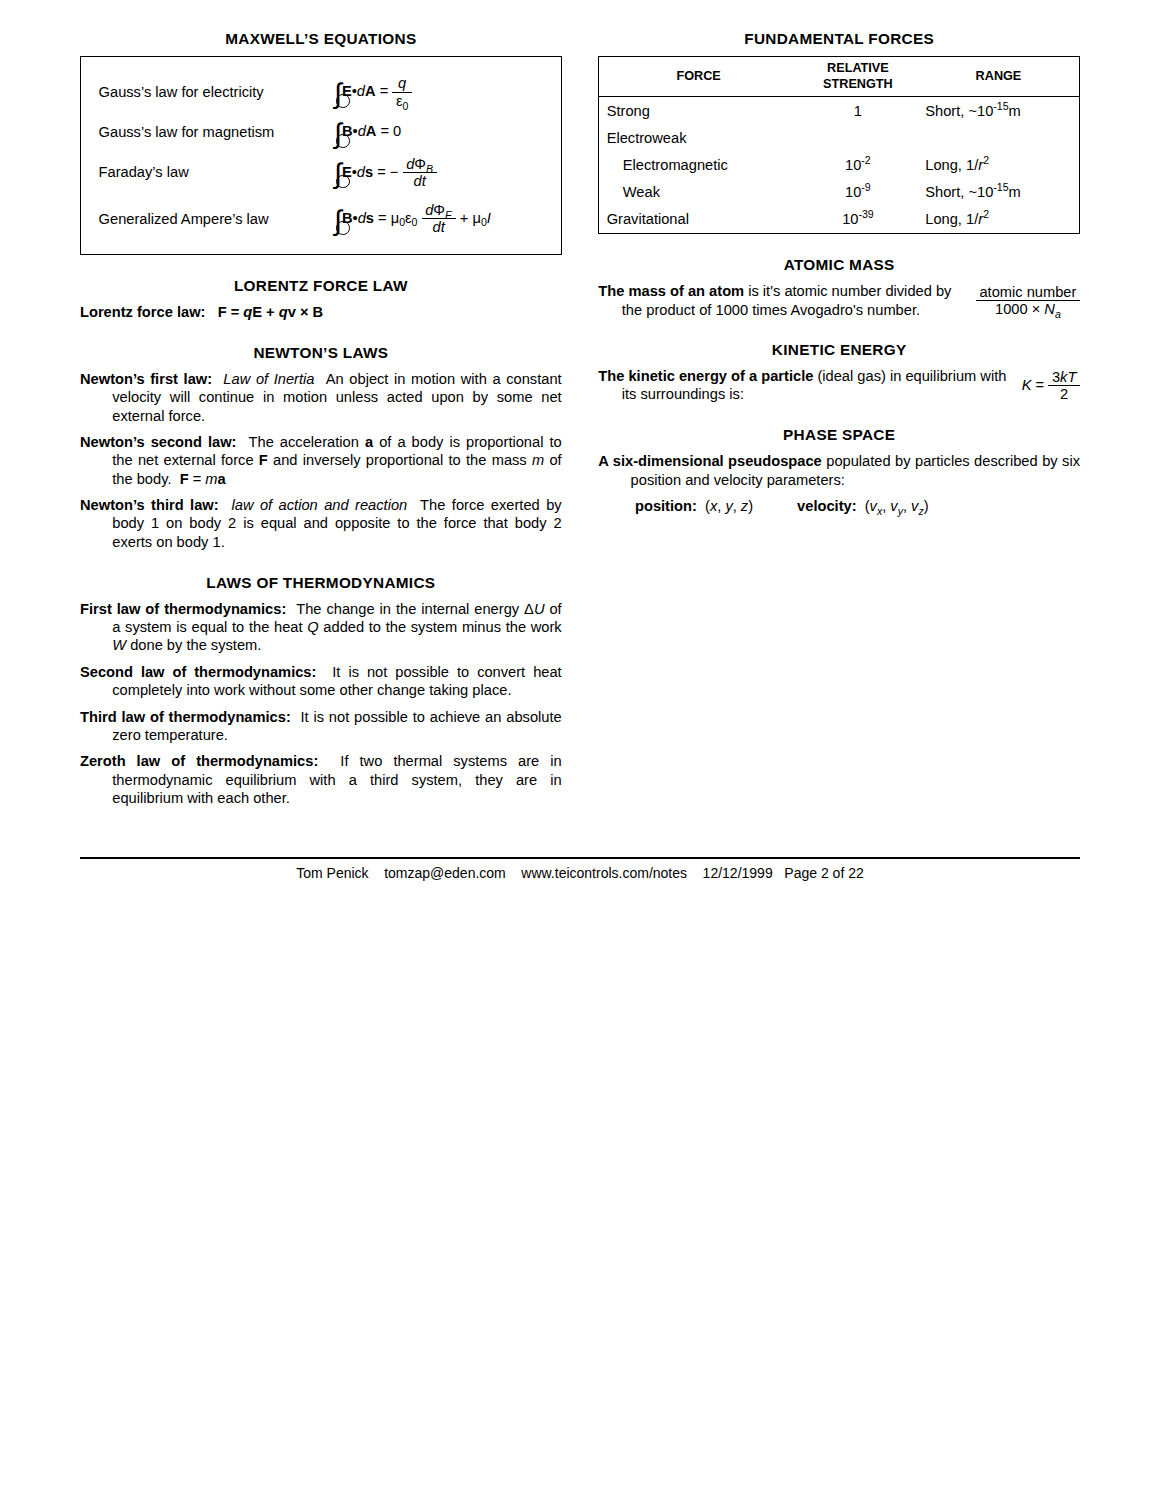MAXWELL’S EQUATIONS
| Gauss’s law for electricity | ∫ E • d A = q ε 0 |
| Gauss’s law for magnetism | ∫ B • d A = 0 |
| Faraday’s law | ∫ E • d s = − d Φ B dt |
| Generalized Ampere’s law | ∫ B • d s = μ 0 ε 0 d Φ E dt + μ 0 I |
LORENTZ FORCE LAW
Lorentz force law: F = qE + qv × B
NEWTON’S LAWS
Newton’s first law: Law of Inertia An object in motion with a constant velocity will continue in motion unless acted upon by some net external force.
Newton’s second law: The acceleration a of a body is proportional to the net external force F and inversely proportional to the mass m of the body. F = ma
Newton’s third law: law of action and reaction The force exerted by body 1 on body 2 is equal and opposite to the force that body 2 exerts on body 1.
LAWS OF THERMODYNAMICS
First law of thermodynamics: The change in the internal energy ΔU of a system is equal to the heat Q added to the system minus the work W done by the system.
Second law of thermodynamics: It is not possible to convert heat completely into work without some other change taking place.
Third law of thermodynamics: It is not possible to achieve an absolute zero temperature.
Zeroth law of thermodynamics: If two thermal systems are in thermodynamic equilibrium with a third system, they are in equilibrium with each other.
FUNDAMENTAL FORCES
| FORCE | RELATIVE STRENGTH | RANGE |
| --- | --- | --- |
| Strong | 1 | Short, ~10 -15 m |
| Electroweak | | |
| Electromagnetic | 10 -2 | Long, 1/ r 2 |
| Weak | 10 -9 | Short, ~10 -15 m |
| Gravitational | 10 -39 | Long, 1/ r 2 |
ATOMIC MASS
The mass of an atom is it's atomic number divided by the product of 1000 times Avogadro's number.
atomic number 1000 × Na
KINETIC ENERGY
The kinetic energy of a particle (ideal gas) in equilibrium with its surroundings is:
K = 3kT 2
PHASE SPACE
A six-dimensional pseudospace populated by particles described by six position and velocity parameters:
position: (x, y, z)
velocity: (vx, vy, vz)
Tom Penick tomzap@eden.com www.teicontrols.com/notes 12/12/1999 Page 2 of 22